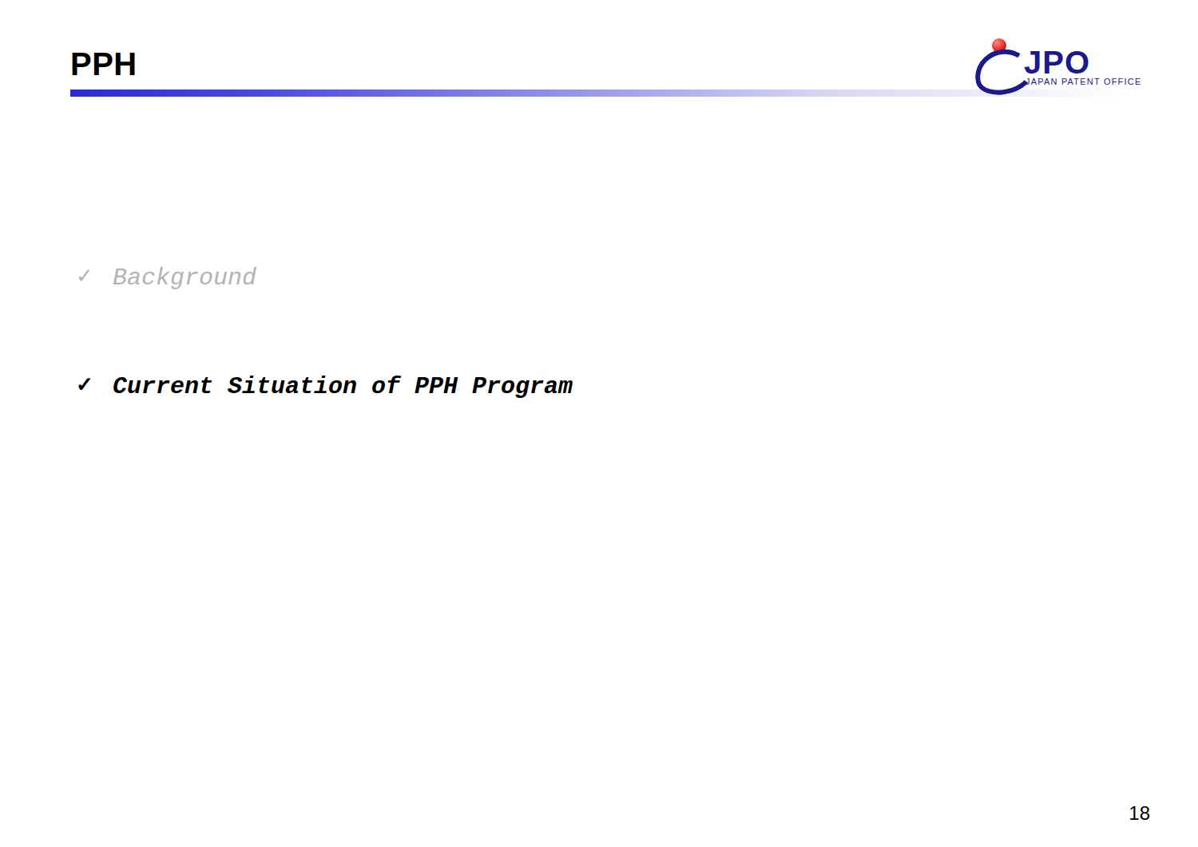PPH
JPO
JAPAN PATENT OFFICE
✓ Background
✓ Current Situation of PPH Program
18